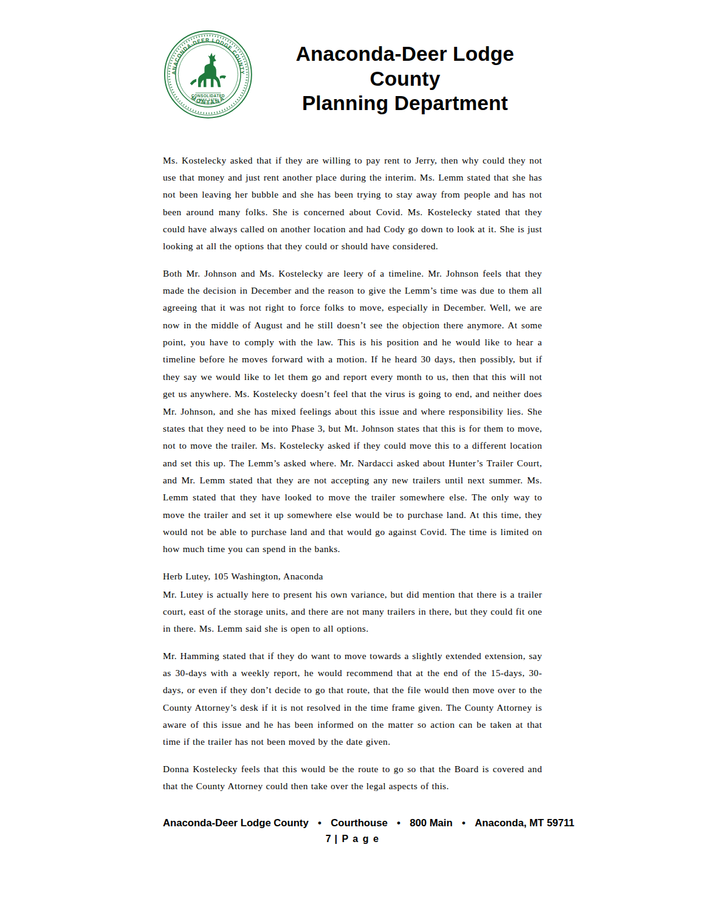ANACONDA-DEER LODGE COUNTY MONTANA CONSOLIDATED MAY 1977
Anaconda-Deer Lodge County Planning Department
Ms. Kostelecky asked that if they are willing to pay rent to Jerry, then why could they not use that money and just rent another place during the interim. Ms. Lemm stated that she has not been leaving her bubble and she has been trying to stay away from people and has not been around many folks. She is concerned about Covid. Ms. Kostelecky stated that they could have always called on another location and had Cody go down to look at it. She is just looking at all the options that they could or should have considered.
Both Mr. Johnson and Ms. Kostelecky are leery of a timeline. Mr. Johnson feels that they made the decision in December and the reason to give the Lemm’s time was due to them all agreeing that it was not right to force folks to move, especially in December. Well, we are now in the middle of August and he still doesn’t see the objection there anymore. At some point, you have to comply with the law. This is his position and he would like to hear a timeline before he moves forward with a motion. If he heard 30 days, then possibly, but if they say we would like to let them go and report every month to us, then that this will not get us anywhere. Ms. Kostelecky doesn’t feel that the virus is going to end, and neither does Mr. Johnson, and she has mixed feelings about this issue and where responsibility lies. She states that they need to be into Phase 3, but Mt. Johnson states that this is for them to move, not to move the trailer. Ms. Kostelecky asked if they could move this to a different location and set this up. The Lemm’s asked where. Mr. Nardacci asked about Hunter’s Trailer Court, and Mr. Lemm stated that they are not accepting any new trailers until next summer. Ms. Lemm stated that they have looked to move the trailer somewhere else. The only way to move the trailer and set it up somewhere else would be to purchase land. At this time, they would not be able to purchase land and that would go against Covid. The time is limited on how much time you can spend in the banks.
Herb Lutey, 105 Washington, Anaconda
Mr. Lutey is actually here to present his own variance, but did mention that there is a trailer court, east of the storage units, and there are not many trailers in there, but they could fit one in there. Ms. Lemm said she is open to all options.
Mr. Hamming stated that if they do want to move towards a slightly extended extension, say as 30-days with a weekly report, he would recommend that at the end of the 15-days, 30-days, or even if they don’t decide to go that route, that the file would then move over to the County Attorney’s desk if it is not resolved in the time frame given. The County Attorney is aware of this issue and he has been informed on the matter so action can be taken at that time if the trailer has not been moved by the date given.
Donna Kostelecky feels that this would be the route to go so that the Board is covered and that the County Attorney could then take over the legal aspects of this.
Anaconda-Deer Lodge County•Courthouse•800 Main•Anaconda, MT 59711
7 | P a g e